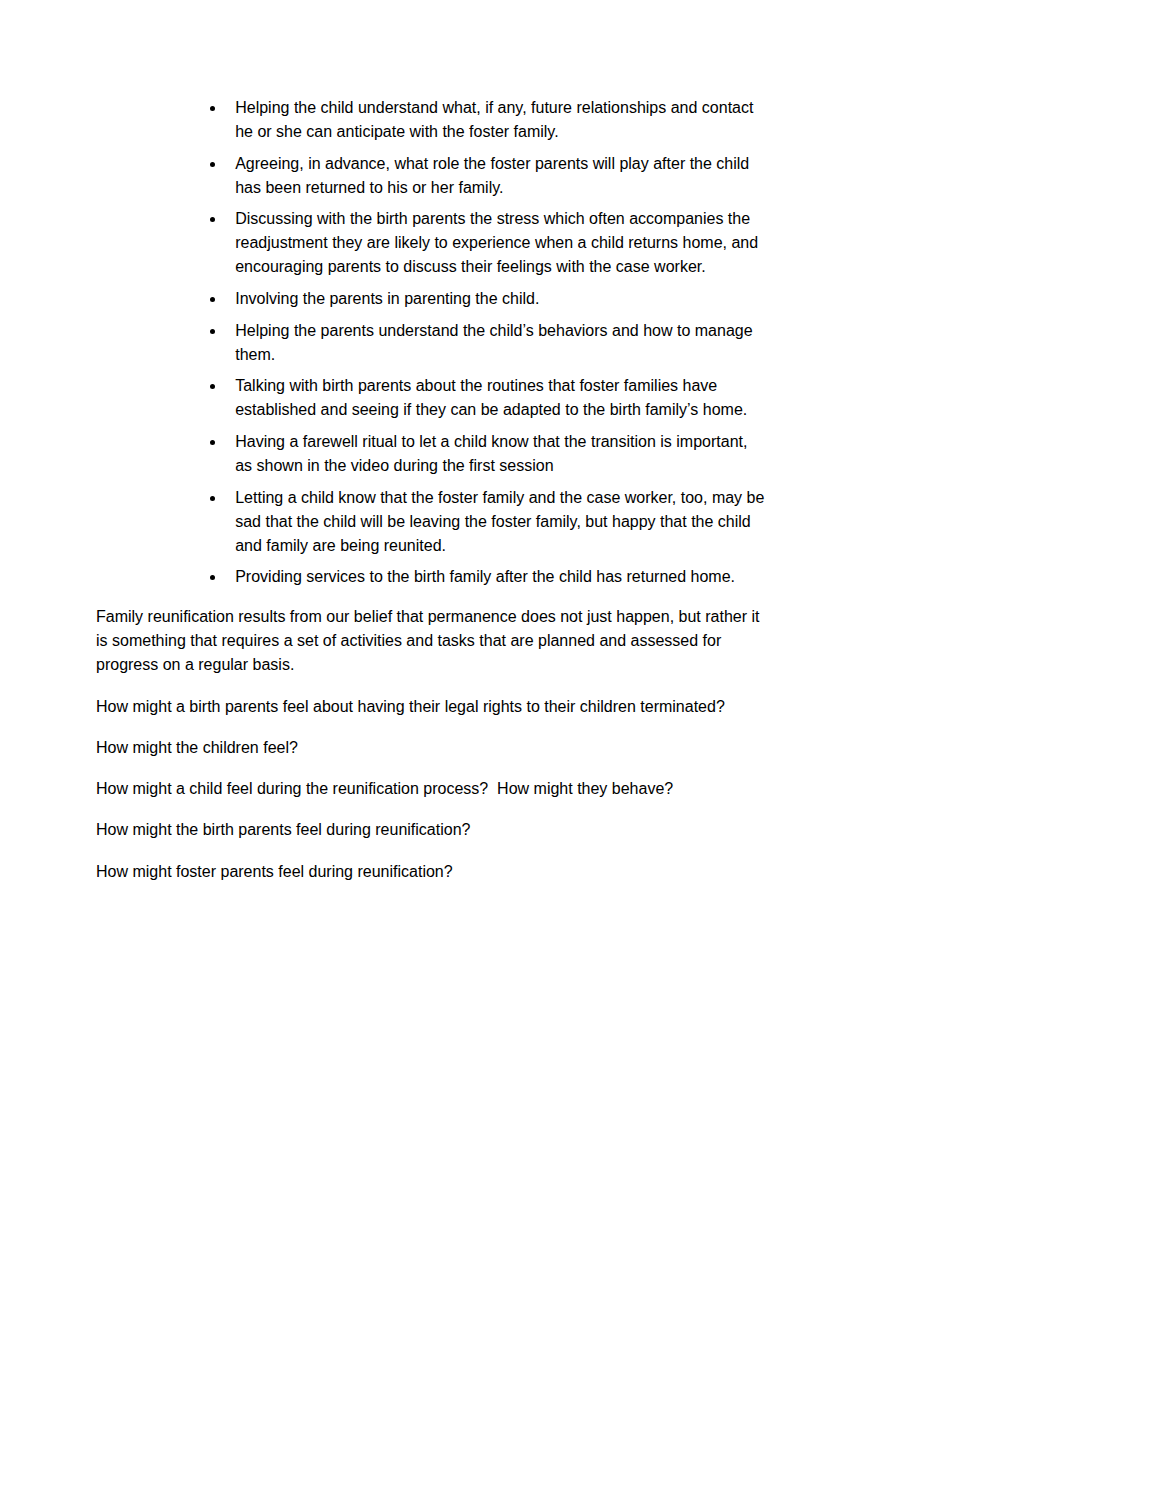Helping the child understand what, if any, future relationships and contact he or she can anticipate with the foster family.
Agreeing, in advance, what role the foster parents will play after the child has been returned to his or her family.
Discussing with the birth parents the stress which often accompanies the readjustment they are likely to experience when a child returns home, and encouraging parents to discuss their feelings with the case worker.
Involving the parents in parenting the child.
Helping the parents understand the child’s behaviors and how to manage them.
Talking with birth parents about the routines that foster families have established and seeing if they can be adapted to the birth family’s home.
Having a farewell ritual to let a child know that the transition is important, as shown in the video during the first session
Letting a child know that the foster family and the case worker, too, may be sad that the child will be leaving the foster family, but happy that the child and family are being reunited.
Providing services to the birth family after the child has returned home.
Family reunification results from our belief that permanence does not just happen, but rather it is something that requires a set of activities and tasks that are planned and assessed for progress on a regular basis.
How might a birth parents feel about having their legal rights to their children terminated?
How might the children feel?
How might a child feel during the reunification process? How might they behave?
How might the birth parents feel during reunification?
How might foster parents feel during reunification?